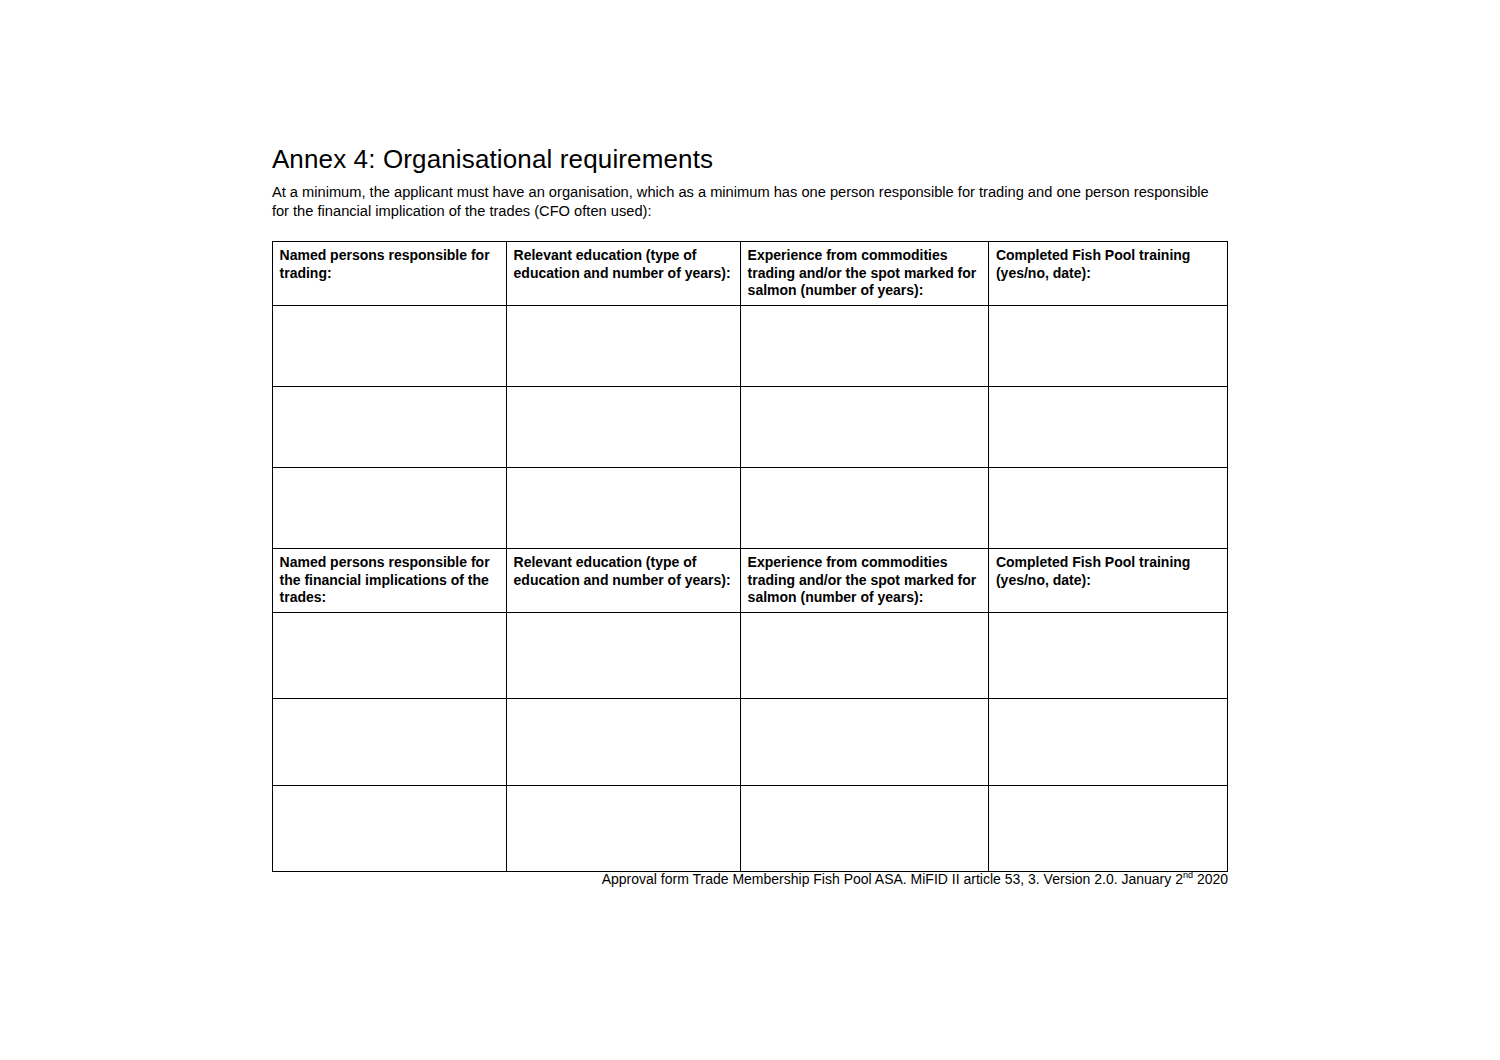Annex 4: Organisational requirements
At a minimum, the applicant must have an organisation, which as a minimum has one person responsible for trading and one person responsible for the financial implication of the trades (CFO often used):
| Named persons responsible for trading: | Relevant education (type of education and number of years): | Experience from commodities trading and/or the spot marked for salmon (number of years): | Completed Fish Pool training (yes/no, date): |
| Named persons responsible for the financial implications of the trades: | Relevant education (type of education and number of years): | Experience from commodities trading and/or the spot marked for salmon (number of years): | Completed Fish Pool training (yes/no, date): |
Approval form Trade Membership Fish Pool ASA. MiFID II article 53, 3. Version 2.0. January 2nd 2020